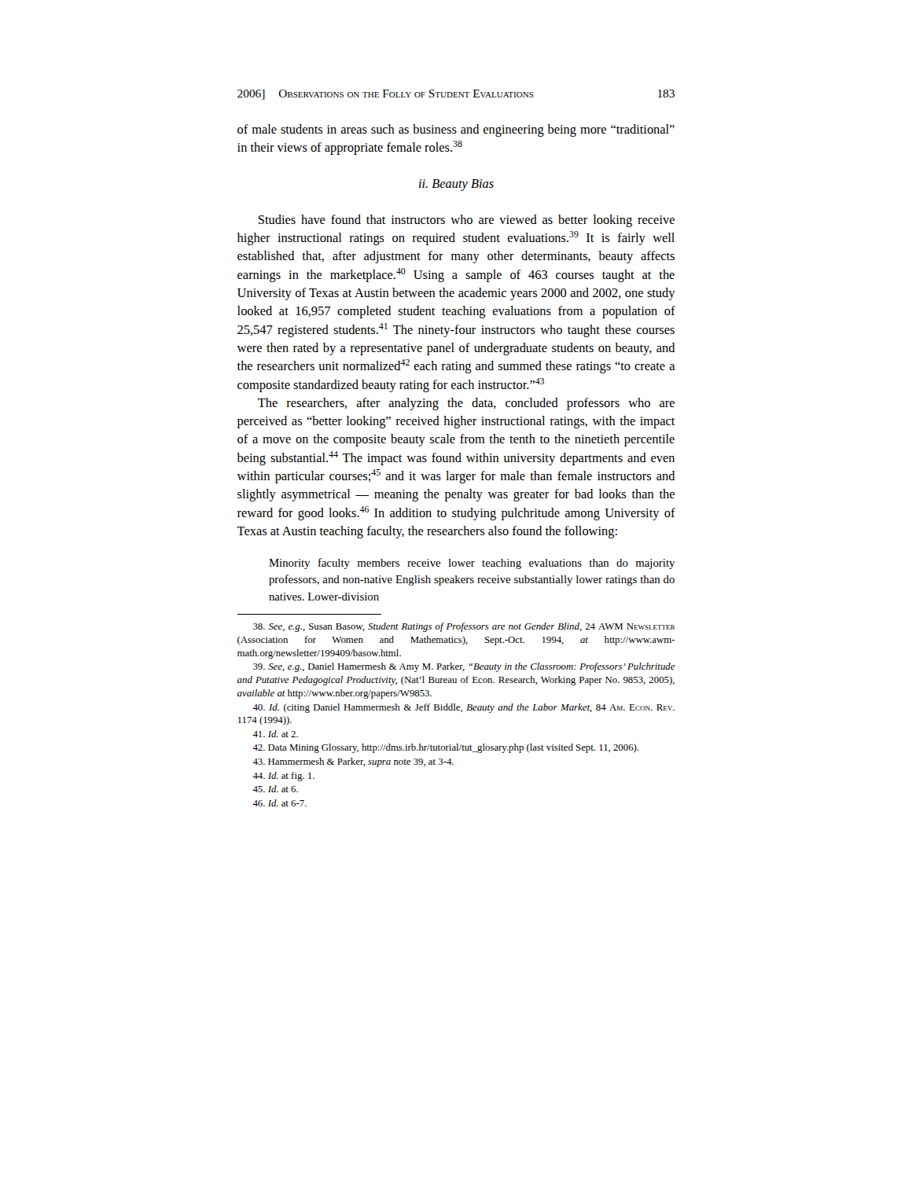2006] Observations on the Folly of Student Evaluations 183
of male students in areas such as business and engineering being more “traditional” in their views of appropriate female roles.38
ii. Beauty Bias
Studies have found that instructors who are viewed as better looking receive higher instructional ratings on required student evaluations.39 It is fairly well established that, after adjustment for many other determinants, beauty affects earnings in the marketplace.40 Using a sample of 463 courses taught at the University of Texas at Austin between the academic years 2000 and 2002, one study looked at 16,957 completed student teaching evaluations from a population of 25,547 registered students.41 The ninety-four instructors who taught these courses were then rated by a representative panel of undergraduate students on beauty, and the researchers unit normalized42 each rating and summed these ratings “to create a composite standardized beauty rating for each instructor.”43
The researchers, after analyzing the data, concluded professors who are perceived as “better looking” received higher instructional ratings, with the impact of a move on the composite beauty scale from the tenth to the ninetieth percentile being substantial.44 The impact was found within university departments and even within particular courses;45 and it was larger for male than female instructors and slightly asymmetrical — meaning the penalty was greater for bad looks than the reward for good looks.46 In addition to studying pulchritude among University of Texas at Austin teaching faculty, the researchers also found the following:
Minority faculty members receive lower teaching evaluations than do majority professors, and non-native English speakers receive substantially lower ratings than do natives. Lower-division
38. See, e.g., Susan Basow, Student Ratings of Professors are not Gender Blind, 24 AWM Newsletter (Association for Women and Mathematics), Sept.-Oct. 1994, at http://www.awm-math.org/newsletter/199409/basow.html.
39. See, e.g., Daniel Hamermesh & Amy M. Parker, “Beauty in the Classroom: Professors’ Pulchritude and Putative Pedagogical Productivity, (Nat’l Bureau of Econ. Research, Working Paper No. 9853, 2005), available at http://www.nber.org/papers/W9853.
40. Id. (citing Daniel Hammermesh & Jeff Biddle, Beauty and the Labor Market, 84 Am. Econ. Rev. 1174 (1994)).
41. Id. at 2.
42. Data Mining Glossary, http://dms.irb.hr/tutorial/tut_glosary.php (last visited Sept. 11, 2006).
43. Hammermesh & Parker, supra note 39, at 3-4.
44. Id. at fig. 1.
45. Id. at 6.
46. Id. at 6-7.